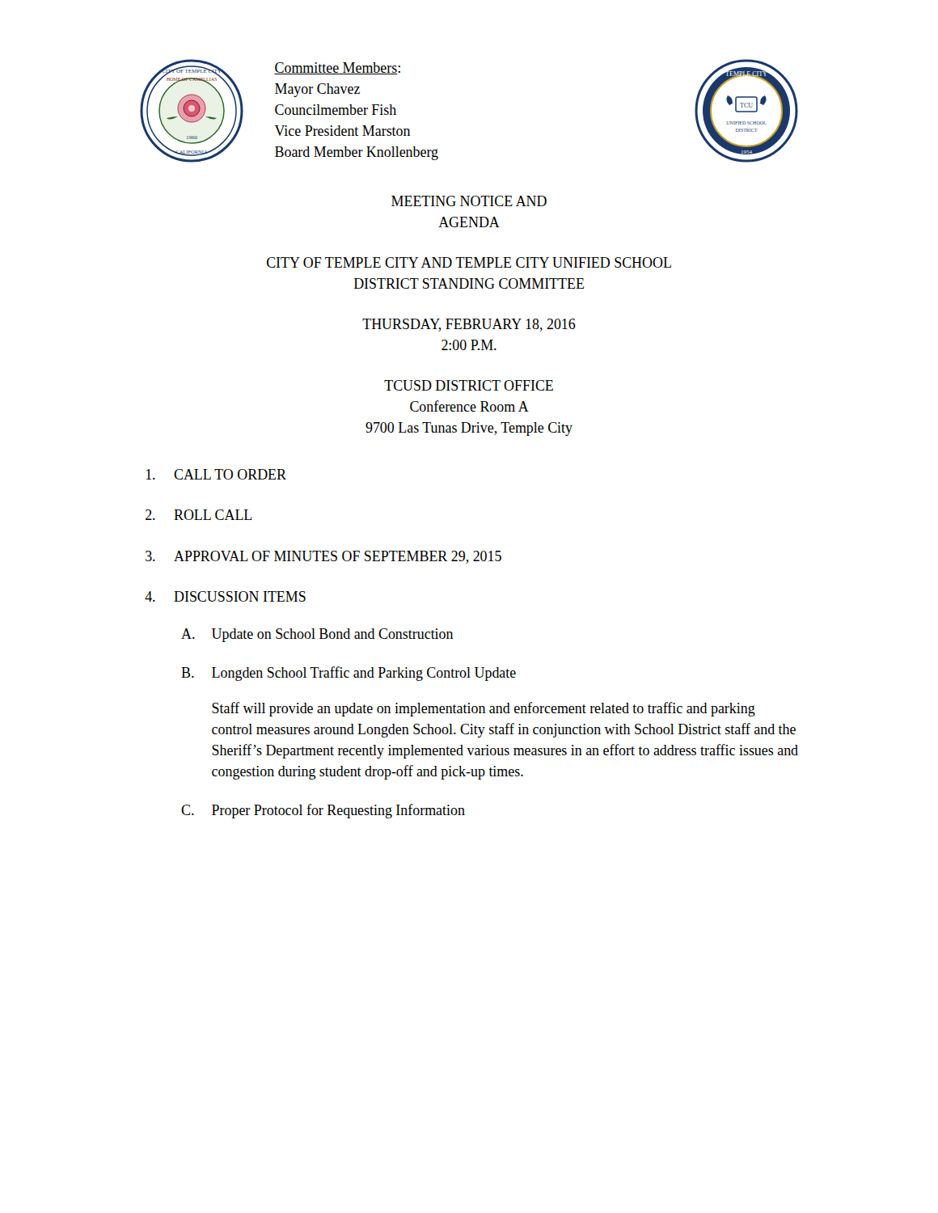CITY OF TEMPLE CITY HOME OF CAMELLIAS 1960 CALIFORNIA
Committee Members:
Mayor Chavez
Councilmember Fish
Vice President Marston
Board Member Knollenberg
TEMPLE CITY 1954 TCU UNIFIED SCHOOL DISTRICT
MEETING NOTICE AND
AGENDA
CITY OF TEMPLE CITY AND TEMPLE CITY UNIFIED SCHOOL
DISTRICT STANDING COMMITTEE
THURSDAY, FEBRUARY 18, 2016
2:00 P.M.
TCUSD DISTRICT OFFICE
Conference Room A
9700 Las Tunas Drive, Temple City
CALL TO ORDER
ROLL CALL
APPROVAL OF MINUTES OF SEPTEMBER 29, 2015
DISCUSSION ITEMS
Update on School Bond and Construction
Longden School Traffic and Parking Control Update
Staff will provide an update on implementation and enforcement related to traffic and parking control measures around Longden School. City staff in conjunction with School District staff and the Sheriff’s Department recently implemented various measures in an effort to address traffic issues and congestion during student drop-off and pick-up times.
Proper Protocol for Requesting Information